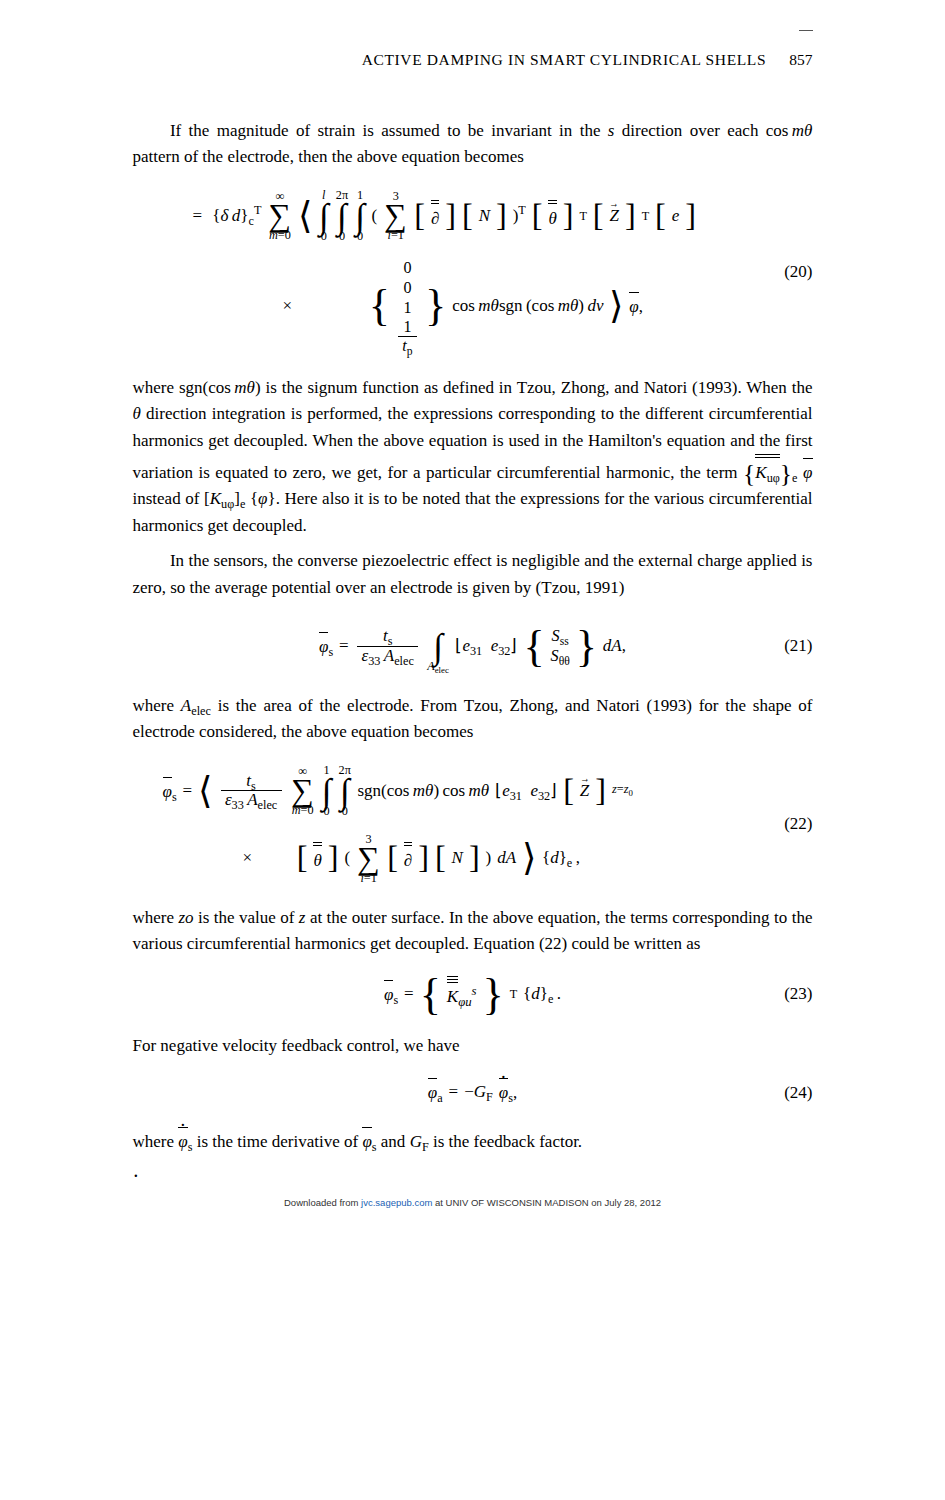ACTIVE DAMPING IN SMART CYLINDRICAL SHELLS 857
If the magnitude of strain is assumed to be invariant in the s direction over each cos mθ pattern of the electrode, then the above equation becomes
= {δ d}cT ∞∑m=0 ⟨ l∫0 2π∫0 1∫0 ( 3∑i=1 [∂] [N] )T [θ]T [Z]T [e]
× { 0 0 1 1 tp } cos mθsgn (cos mθ) dv ⟩ φ,
(20)
where sgn(cos mθ) is the signum function as defined in Tzou, Zhong, and Natori (1993). When the θ direction integration is performed, the expressions corresponding to the different circumferential harmonics get decoupled. When the above equation is used in the Hamilton's equation and the first variation is equated to zero, we get, for a particular circumferential harmonic, the term {Kuφ}e φ instead of [Kuφ]e {φ}. Here also it is to be noted that the expressions for the various circumferential harmonics get decoupled.
In the sensors, the converse piezoelectric effect is negligible and the external charge applied is zero, so the average potential over an electrode is given by (Tzou, 1991)
φs = ts ε33 Aelec ∫Aelec ⌊e31 e32⌋ { Sss Sθθ } dA,
(21)
where Aelec is the area of the electrode. From Tzou, Zhong, and Natori (1993) for the shape of electrode considered, the above equation becomes
φs = ⟨ ts ε33 Aelec ∞∑m=0 1∫0 2π∫0 sgn(cos mθ) cos mθ ⌊e31 e32⌋ [Z]z=z0
× [θ] ( 3∑i=1 [∂] [N] ) dA ⟩ {d}e ,
(22)
where zo is the value of z at the outer surface. In the above equation, the terms corresponding to the various circumferential harmonics get decoupled. Equation (22) could be written as
φs = { Kφus }T {d}e .
(23)
For negative velocity feedback control, we have
φa = −GF φs,
(24)
where φs is the time derivative of φs and GF is the feedback factor.
·
Downloaded from jvc.sagepub.com at UNIV OF WISCONSIN MADISON on July 28, 2012